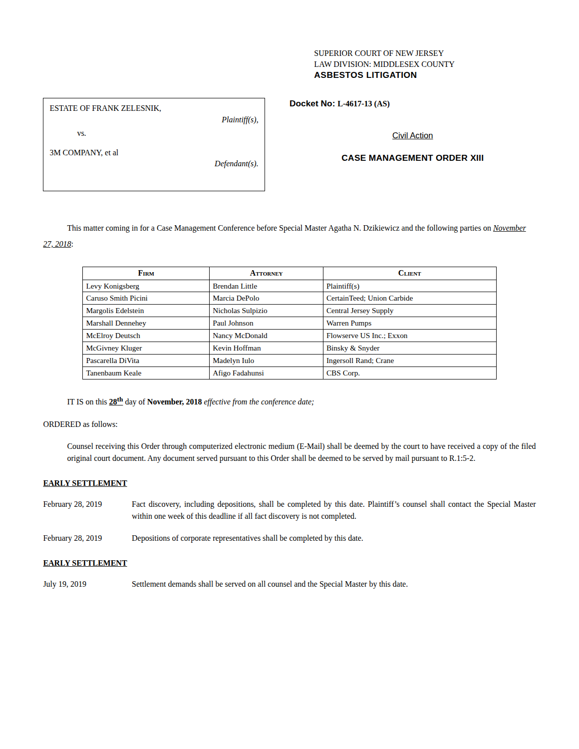SUPERIOR COURT OF NEW JERSEY
LAW DIVISION: MIDDLESEX COUNTY
ASBESTOS LITIGATION
ESTATE OF FRANK ZELESNIK,
Plaintiff(s),
vs.
3M COMPANY, et al
Defendant(s).
Docket No: L-4617-13 (AS)
Civil Action
CASE MANAGEMENT ORDER XIII
This matter coming in for a Case Management Conference before Special Master Agatha N. Dzikiewicz and the following parties on November 27, 2018:
| Firm | Attorney | Client |
| --- | --- | --- |
| Levy Konigsberg | Brendan Little | Plaintiff(s) |
| Caruso Smith Picini | Marcia DePolo | CertainTeed; Union Carbide |
| Margolis Edelstein | Nicholas Sulpizio | Central Jersey Supply |
| Marshall Dennehey | Paul Johnson | Warren Pumps |
| McElroy Deutsch | Nancy McDonald | Flowserve US Inc.; Exxon |
| McGivney Kluger | Kevin Hoffman | Binsky & Snyder |
| Pascarella DiVita | Madelyn Iulo | Ingersoll Rand; Crane |
| Tanenbaum Keale | Afigo Fadahunsi | CBS Corp. |
IT IS on this 28th day of November, 2018 effective from the conference date;
ORDERED as follows:
Counsel receiving this Order through computerized electronic medium (E-Mail) shall be deemed by the court to have received a copy of the filed original court document. Any document served pursuant to this Order shall be deemed to be served by mail pursuant to R.1:5-2.
EARLY SETTLEMENT
February 28, 2019
Fact discovery, including depositions, shall be completed by this date. Plaintiff’s counsel shall contact the Special Master within one week of this deadline if all fact discovery is not completed.
February 28, 2019
Depositions of corporate representatives shall be completed by this date.
EARLY SETTLEMENT
July 19, 2019
Settlement demands shall be served on all counsel and the Special Master by this date.